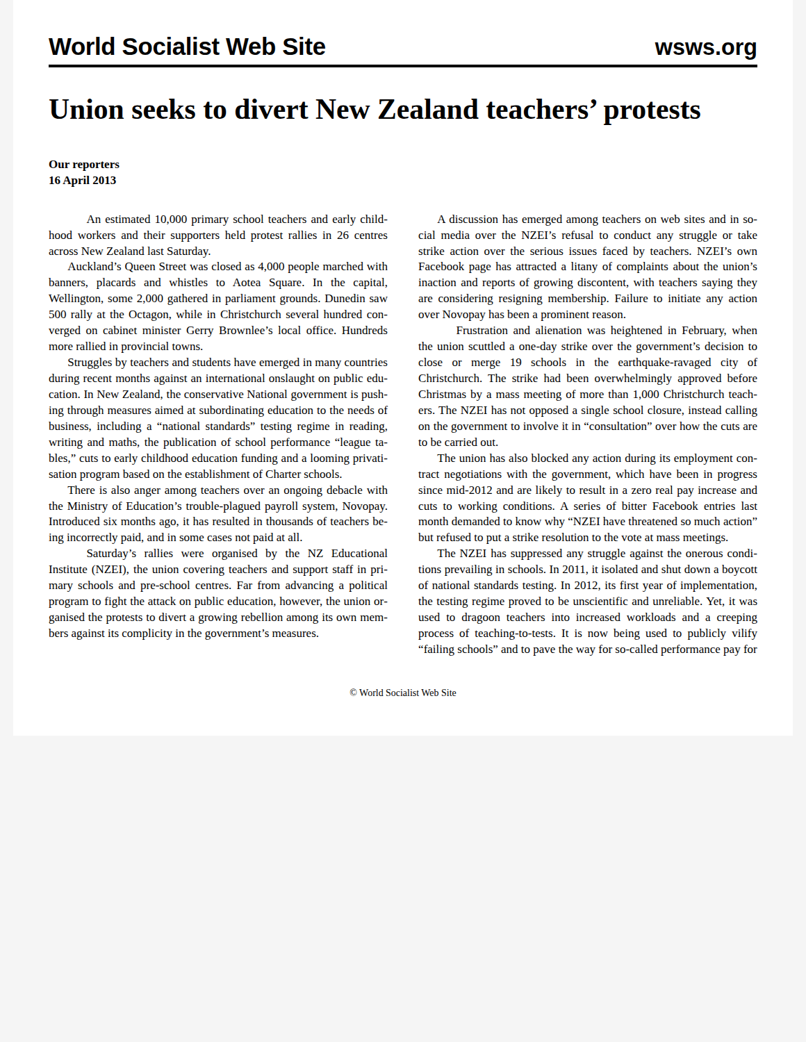World Socialist Web Site
wsws.org
Union seeks to divert New Zealand teachers’ protests
Our reporters 16 April 2013
An estimated 10,000 primary school teachers and early childhood workers and their supporters held protest rallies in 26 centres across New Zealand last Saturday.
Auckland’s Queen Street was closed as 4,000 people marched with banners, placards and whistles to Aotea Square. In the capital, Wellington, some 2,000 gathered in parliament grounds. Dunedin saw 500 rally at the Octagon, while in Christchurch several hundred converged on cabinet minister Gerry Brownlee’s local office. Hundreds more rallied in provincial towns.
Struggles by teachers and students have emerged in many countries during recent months against an international onslaught on public education. In New Zealand, the conservative National government is pushing through measures aimed at subordinating education to the needs of business, including a “national standards” testing regime in reading, writing and maths, the publication of school performance “league tables,” cuts to early childhood education funding and a looming privatisation program based on the establishment of Charter schools.
There is also anger among teachers over an ongoing debacle with the Ministry of Education’s trouble-plagued payroll system, Novopay. Introduced six months ago, it has resulted in thousands of teachers being incorrectly paid, and in some cases not paid at all.
Saturday’s rallies were organised by the NZ Educational Institute (NZEI), the union covering teachers and support staff in primary schools and pre-school centres. Far from advancing a political program to fight the attack on public education, however, the union organised the protests to divert a growing rebellion among its own members against its complicity in the government’s measures.
A discussion has emerged among teachers on web sites and in social media over the NZEI’s refusal to conduct any struggle or take strike action over the serious issues faced by teachers. NZEI’s own Facebook page has attracted a litany of complaints about the union’s inaction and reports of growing discontent, with teachers saying they are considering resigning membership. Failure to initiate any action over Novopay has been a prominent reason.
Frustration and alienation was heightened in February, when the union scuttled a one-day strike over the government’s decision to close or merge 19 schools in the earthquake-ravaged city of Christchurch. The strike had been overwhelmingly approved before Christmas by a mass meeting of more than 1,000 Christchurch teachers. The NZEI has not opposed a single school closure, instead calling on the government to involve it in “consultation” over how the cuts are to be carried out.
The union has also blocked any action during its employment contract negotiations with the government, which have been in progress since mid-2012 and are likely to result in a zero real pay increase and cuts to working conditions. A series of bitter Facebook entries last month demanded to know why “NZEI have threatened so much action” but refused to put a strike resolution to the vote at mass meetings.
The NZEI has suppressed any struggle against the onerous conditions prevailing in schools. In 2011, it isolated and shut down a boycott of national standards testing. In 2012, its first year of implementation, the testing regime proved to be unscientific and unreliable. Yet, it was used to dragoon teachers into increased workloads and a creeping process of teaching-to-tests. It is now being used to publicly vilify “failing schools” and to pave the way for so-called performance pay for
© World Socialist Web Site